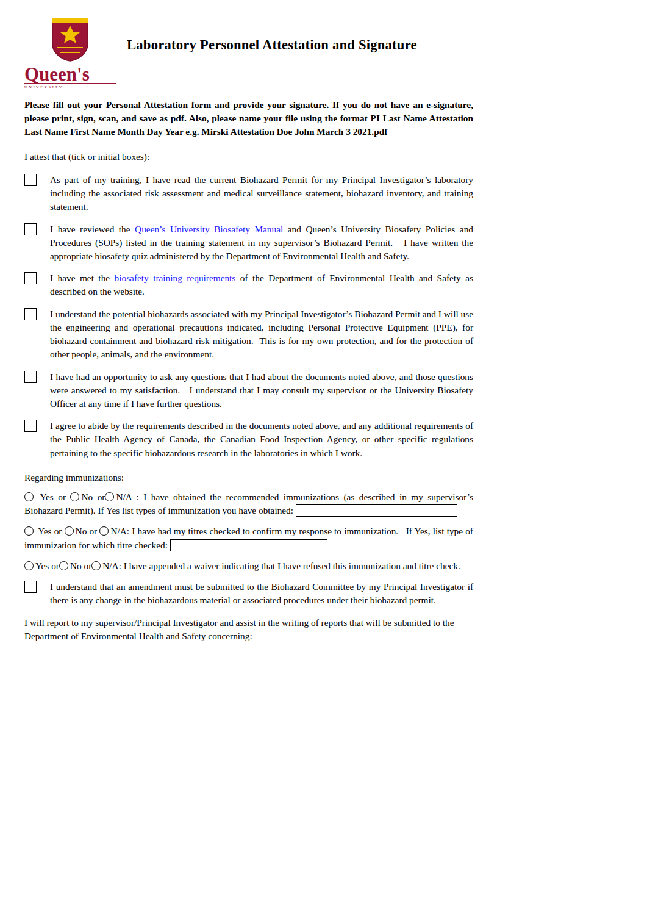Queen's UNIVERSITY
Laboratory Personnel Attestation and Signature
Please fill out your Personal Attestation form and provide your signature. If you do not have an e-signature, please print, sign, scan, and save as pdf. Also, please name your file using the format PI Last Name Attestation Last Name First Name Month Day Year e.g. Mirski Attestation Doe John March 3 2021.pdf
I attest that (tick or initial boxes):
As part of my training, I have read the current Biohazard Permit for my Principal Investigator’s laboratory including the associated risk assessment and medical surveillance statement, biohazard inventory, and training statement.
I have reviewed the Queen’s University Biosafety Manual and Queen’s University Biosafety Policies and Procedures (SOPs) listed in the training statement in my supervisor’s Biohazard Permit. I have written the appropriate biosafety quiz administered by the Department of Environmental Health and Safety.
I have met the biosafety training requirements of the Department of Environmental Health and Safety as described on the website.
I understand the potential biohazards associated with my Principal Investigator’s Biohazard Permit and I will use the engineering and operational precautions indicated, including Personal Protective Equipment (PPE), for biohazard containment and biohazard risk mitigation. This is for my own protection, and for the protection of other people, animals, and the environment.
I have had an opportunity to ask any questions that I had about the documents noted above, and those questions were answered to my satisfaction. I understand that I may consult my supervisor or the University Biosafety Officer at any time if I have further questions.
I agree to abide by the requirements described in the documents noted above, and any additional requirements of the Public Health Agency of Canada, the Canadian Food Inspection Agency, or other specific regulations pertaining to the specific biohazardous research in the laboratories in which I work.
Regarding immunizations:
Yes or No or N/A : I have obtained the recommended immunizations (as described in my supervisor’s Biohazard Permit). If Yes list types of immunization you have obtained:
Yes or No or N/A: I have had my titres checked to confirm my response to immunization. If Yes, list type of immunization for which titre checked:
Yes or No or N/A: I have appended a waiver indicating that I have refused this immunization and titre check.
I understand that an amendment must be submitted to the Biohazard Committee by my Principal Investigator if there is any change in the biohazardous material or associated procedures under their biohazard permit.
I will report to my supervisor/Principal Investigator and assist in the writing of reports that will be submitted to the Department of Environmental Health and Safety concerning: